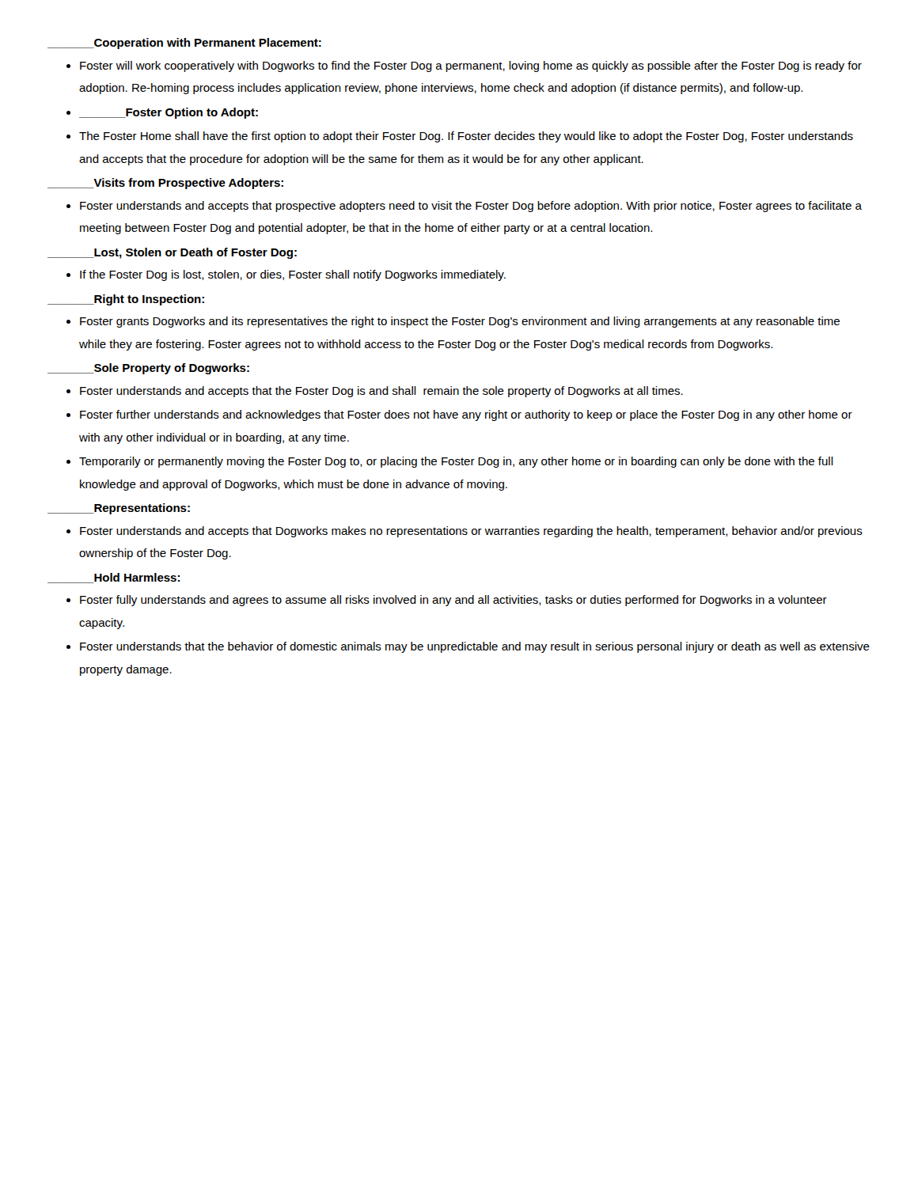_______Cooperation with Permanent Placement:
Foster will work cooperatively with Dogworks to find the Foster Dog a permanent, loving home as quickly as possible after the Foster Dog is ready for adoption. Re-homing process includes application review, phone interviews, home check and adoption (if distance permits), and follow-up.
_______Foster Option to Adopt:
The Foster Home shall have the first option to adopt their Foster Dog. If Foster decides they would like to adopt the Foster Dog, Foster understands and accepts that the procedure for adoption will be the same for them as it would be for any other applicant.
_______Visits from Prospective Adopters:
Foster understands and accepts that prospective adopters need to visit the Foster Dog before adoption. With prior notice, Foster agrees to facilitate a meeting between Foster Dog and potential adopter, be that in the home of either party or at a central location.
_______Lost, Stolen or Death of Foster Dog:
If the Foster Dog is lost, stolen, or dies, Foster shall notify Dogworks immediately.
_______Right to Inspection:
Foster grants Dogworks and its representatives the right to inspect the Foster Dog's environment and living arrangements at any reasonable time while they are fostering. Foster agrees not to withhold access to the Foster Dog or the Foster Dog's medical records from Dogworks.
_______Sole Property of Dogworks:
Foster understands and accepts that the Foster Dog is and shall remain the sole property of Dogworks at all times.
Foster further understands and acknowledges that Foster does not have any right or authority to keep or place the Foster Dog in any other home or with any other individual or in boarding, at any time.
Temporarily or permanently moving the Foster Dog to, or placing the Foster Dog in, any other home or in boarding can only be done with the full knowledge and approval of Dogworks, which must be done in advance of moving.
_______Representations:
Foster understands and accepts that Dogworks makes no representations or warranties regarding the health, temperament, behavior and/or previous ownership of the Foster Dog.
_______Hold Harmless:
Foster fully understands and agrees to assume all risks involved in any and all activities, tasks or duties performed for Dogworks in a volunteer capacity.
Foster understands that the behavior of domestic animals may be unpredictable and may result in serious personal injury or death as well as extensive property damage.